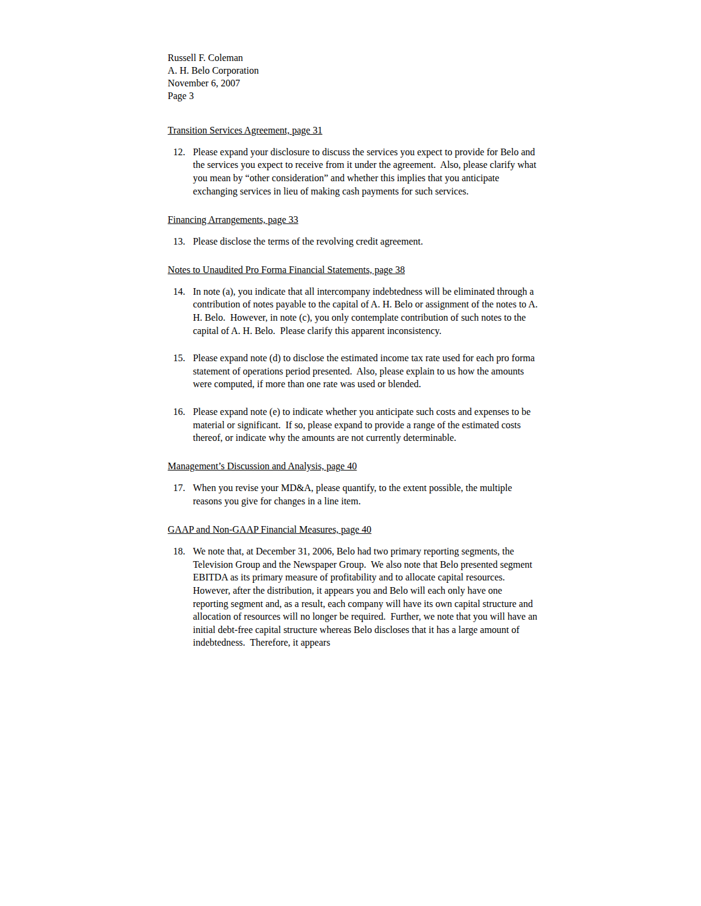Russell F. Coleman
A. H. Belo Corporation
November 6, 2007
Page 3
Transition Services Agreement, page 31
12. Please expand your disclosure to discuss the services you expect to provide for Belo and the services you expect to receive from it under the agreement. Also, please clarify what you mean by “other consideration” and whether this implies that you anticipate exchanging services in lieu of making cash payments for such services.
Financing Arrangements, page 33
13. Please disclose the terms of the revolving credit agreement.
Notes to Unaudited Pro Forma Financial Statements, page 38
14. In note (a), you indicate that all intercompany indebtedness will be eliminated through a contribution of notes payable to the capital of A. H. Belo or assignment of the notes to A. H. Belo. However, in note (c), you only contemplate contribution of such notes to the capital of A. H. Belo. Please clarify this apparent inconsistency.
15. Please expand note (d) to disclose the estimated income tax rate used for each pro forma statement of operations period presented. Also, please explain to us how the amounts were computed, if more than one rate was used or blended.
16. Please expand note (e) to indicate whether you anticipate such costs and expenses to be material or significant. If so, please expand to provide a range of the estimated costs thereof, or indicate why the amounts are not currently determinable.
Management’s Discussion and Analysis, page 40
17. When you revise your MD&A, please quantify, to the extent possible, the multiple reasons you give for changes in a line item.
GAAP and Non-GAAP Financial Measures, page 40
18. We note that, at December 31, 2006, Belo had two primary reporting segments, the Television Group and the Newspaper Group. We also note that Belo presented segment EBITDA as its primary measure of profitability and to allocate capital resources. However, after the distribution, it appears you and Belo will each only have one reporting segment and, as a result, each company will have its own capital structure and allocation of resources will no longer be required. Further, we note that you will have an initial debt-free capital structure whereas Belo discloses that it has a large amount of indebtedness. Therefore, it appears